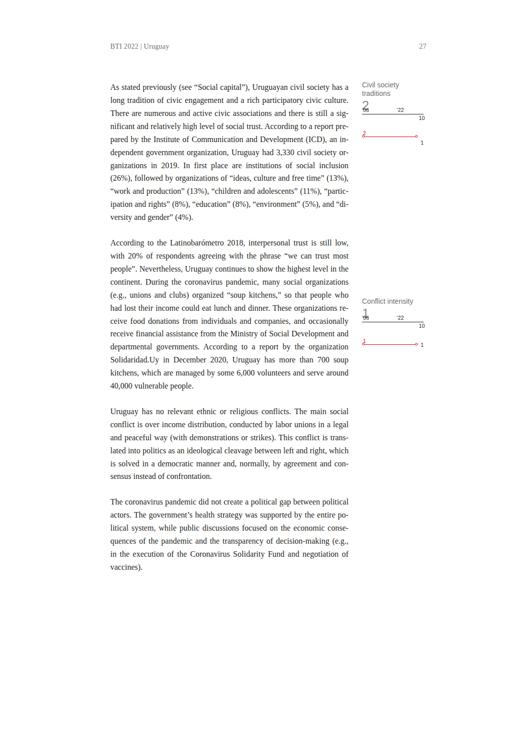BTI 2022 | Uruguay
27
As stated previously (see “Social capital”), Uruguayan civil society has a long tradition of civic engagement and a rich participatory civic culture. There are numerous and active civic associations and there is still a significant and relatively high level of social trust. According to a report prepared by the Institute of Communication and Development (ICD), an independent government organization, Uruguay had 3,330 civil society organizations in 2019. In first place are institutions of social inclusion (26%), followed by organizations of “ideas, culture and free time” (13%), “work and production” (13%), “children and adolescents” (11%), “participation and rights” (8%), “education” (8%), “environment” (5%), and “diversity and gender” (4%).
According to the Latinobarómetro 2018, interpersonal trust is still low, with 20% of respondents agreeing with the phrase “we can trust most people”. Nevertheless, Uruguay continues to show the highest level in the continent. During the coronavirus pandemic, many social organizations (e.g., unions and clubs) organized “soup kitchens,” so that people who had lost their income could eat lunch and dinner. These organizations receive food donations from individuals and companies, and occasionally receive financial assistance from the Ministry of Social Development and departmental governments. According to a report by the organization Solidaridad.Uy in December 2020, Uruguay has more than 700 soup kitchens, which are managed by some 6,000 volunteers and serve around 40,000 vulnerable people.
Uruguay has no relevant ethnic or religious conflicts. The main social conflict is over income distribution, conducted by labor unions in a legal and peaceful way (with demonstrations or strikes). This conflict is translated into politics as an ideological cleavage between left and right, which is solved in a democratic manner and, normally, by agreement and consensus instead of confrontation.
The coronavirus pandemic did not create a political gap between political actors. The government’s health strategy was supported by the entire political system, while public discussions focused on the economic consequences of the pandemic and the transparency of decision-making (e.g., in the execution of the Coronavirus Solidarity Fund and negotiation of vaccines).
Civil society
traditions
2
'06 ‘22 10
2
1
Conflict intensity
1
'06 ‘22 10
1
1